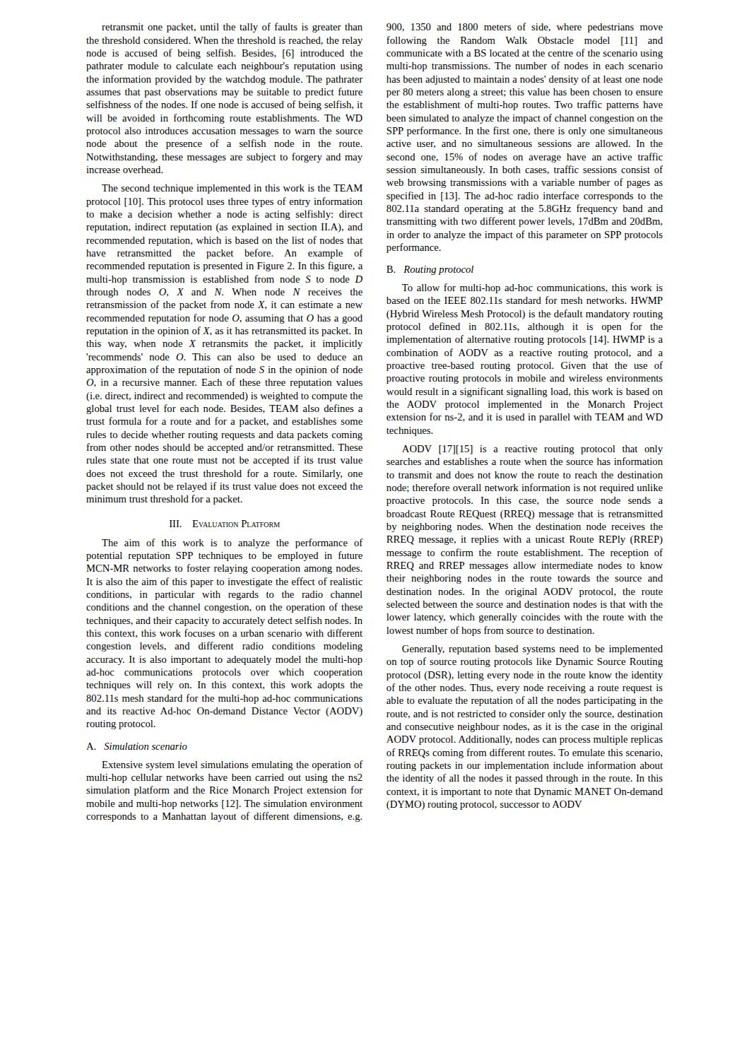retransmit one packet, until the tally of faults is greater than the threshold considered. When the threshold is reached, the relay node is accused of being selfish. Besides, [6] introduced the pathrater module to calculate each neighbour's reputation using the information provided by the watchdog module. The pathrater assumes that past observations may be suitable to predict future selfishness of the nodes. If one node is accused of being selfish, it will be avoided in forthcoming route establishments. The WD protocol also introduces accusation messages to warn the source node about the presence of a selfish node in the route. Notwithstanding, these messages are subject to forgery and may increase overhead.
The second technique implemented in this work is the TEAM protocol [10]. This protocol uses three types of entry information to make a decision whether a node is acting selfishly: direct reputation, indirect reputation (as explained in section II.A), and recommended reputation, which is based on the list of nodes that have retransmitted the packet before. An example of recommended reputation is presented in Figure 2. In this figure, a multi-hop transmission is established from node S to node D through nodes O, X and N. When node N receives the retransmission of the packet from node X, it can estimate a new recommended reputation for node O, assuming that O has a good reputation in the opinion of X, as it has retransmitted its packet. In this way, when node X retransmits the packet, it implicitly 'recommends' node O. This can also be used to deduce an approximation of the reputation of node S in the opinion of node O, in a recursive manner. Each of these three reputation values (i.e. direct, indirect and recommended) is weighted to compute the global trust level for each node. Besides, TEAM also defines a trust formula for a route and for a packet, and establishes some rules to decide whether routing requests and data packets coming from other nodes should be accepted and/or retransmitted. These rules state that one route must not be accepted if its trust value does not exceed the trust threshold for a route. Similarly, one packet should not be relayed if its trust value does not exceed the minimum trust threshold for a packet.
III. Evaluation Platform
The aim of this work is to analyze the performance of potential reputation SPP techniques to be employed in future MCN-MR networks to foster relaying cooperation among nodes. It is also the aim of this paper to investigate the effect of realistic conditions, in particular with regards to the radio channel conditions and the channel congestion, on the operation of these techniques, and their capacity to accurately detect selfish nodes. In this context, this work focuses on a urban scenario with different congestion levels, and different radio conditions modeling accuracy. It is also important to adequately model the multi-hop ad-hoc communications protocols over which cooperation techniques will rely on. In this context, this work adopts the 802.11s mesh standard for the multi-hop ad-hoc communications and its reactive Ad-hoc On-demand Distance Vector (AODV) routing protocol.
A. Simulation scenario
Extensive system level simulations emulating the operation of multi-hop cellular networks have been carried out using the ns2 simulation platform and the Rice Monarch Project extension for mobile and multi-hop networks [12]. The simulation environment corresponds to a Manhattan layout of different dimensions, e.g. 900, 1350 and 1800 meters of side, where pedestrians move following the Random Walk Obstacle model [11] and communicate with a BS located at the centre of the scenario using multi-hop transmissions. The number of nodes in each scenario has been adjusted to maintain a nodes' density of at least one node per 80 meters along a street; this value has been chosen to ensure the establishment of multi-hop routes. Two traffic patterns have been simulated to analyze the impact of channel congestion on the SPP performance. In the first one, there is only one simultaneous active user, and no simultaneous sessions are allowed. In the second one, 15% of nodes on average have an active traffic session simultaneously. In both cases, traffic sessions consist of web browsing transmissions with a variable number of pages as specified in [13]. The ad-hoc radio interface corresponds to the 802.11a standard operating at the 5.8GHz frequency band and transmitting with two different power levels, 17dBm and 20dBm, in order to analyze the impact of this parameter on SPP protocols performance.
B. Routing protocol
To allow for multi-hop ad-hoc communications, this work is based on the IEEE 802.11s standard for mesh networks. HWMP (Hybrid Wireless Mesh Protocol) is the default mandatory routing protocol defined in 802.11s, although it is open for the implementation of alternative routing protocols [14]. HWMP is a combination of AODV as a reactive routing protocol, and a proactive tree-based routing protocol. Given that the use of proactive routing protocols in mobile and wireless environments would result in a significant signalling load, this work is based on the AODV protocol implemented in the Monarch Project extension for ns-2, and it is used in parallel with TEAM and WD techniques.
AODV [17][15] is a reactive routing protocol that only searches and establishes a route when the source has information to transmit and does not know the route to reach the destination node; therefore overall network information is not required unlike proactive protocols. In this case, the source node sends a broadcast Route REQuest (RREQ) message that is retransmitted by neighboring nodes. When the destination node receives the RREQ message, it replies with a unicast Route REPly (RREP) message to confirm the route establishment. The reception of RREQ and RREP messages allow intermediate nodes to know their neighboring nodes in the route towards the source and destination nodes. In the original AODV protocol, the route selected between the source and destination nodes is that with the lower latency, which generally coincides with the route with the lowest number of hops from source to destination.
Generally, reputation based systems need to be implemented on top of source routing protocols like Dynamic Source Routing protocol (DSR), letting every node in the route know the identity of the other nodes. Thus, every node receiving a route request is able to evaluate the reputation of all the nodes participating in the route, and is not restricted to consider only the source, destination and consecutive neighbour nodes, as it is the case in the original AODV protocol. Additionally, nodes can process multiple replicas of RREQs coming from different routes. To emulate this scenario, routing packets in our implementation include information about the identity of all the nodes it passed through in the route. In this context, it is important to note that Dynamic MANET On-demand (DYMO) routing protocol, successor to AODV